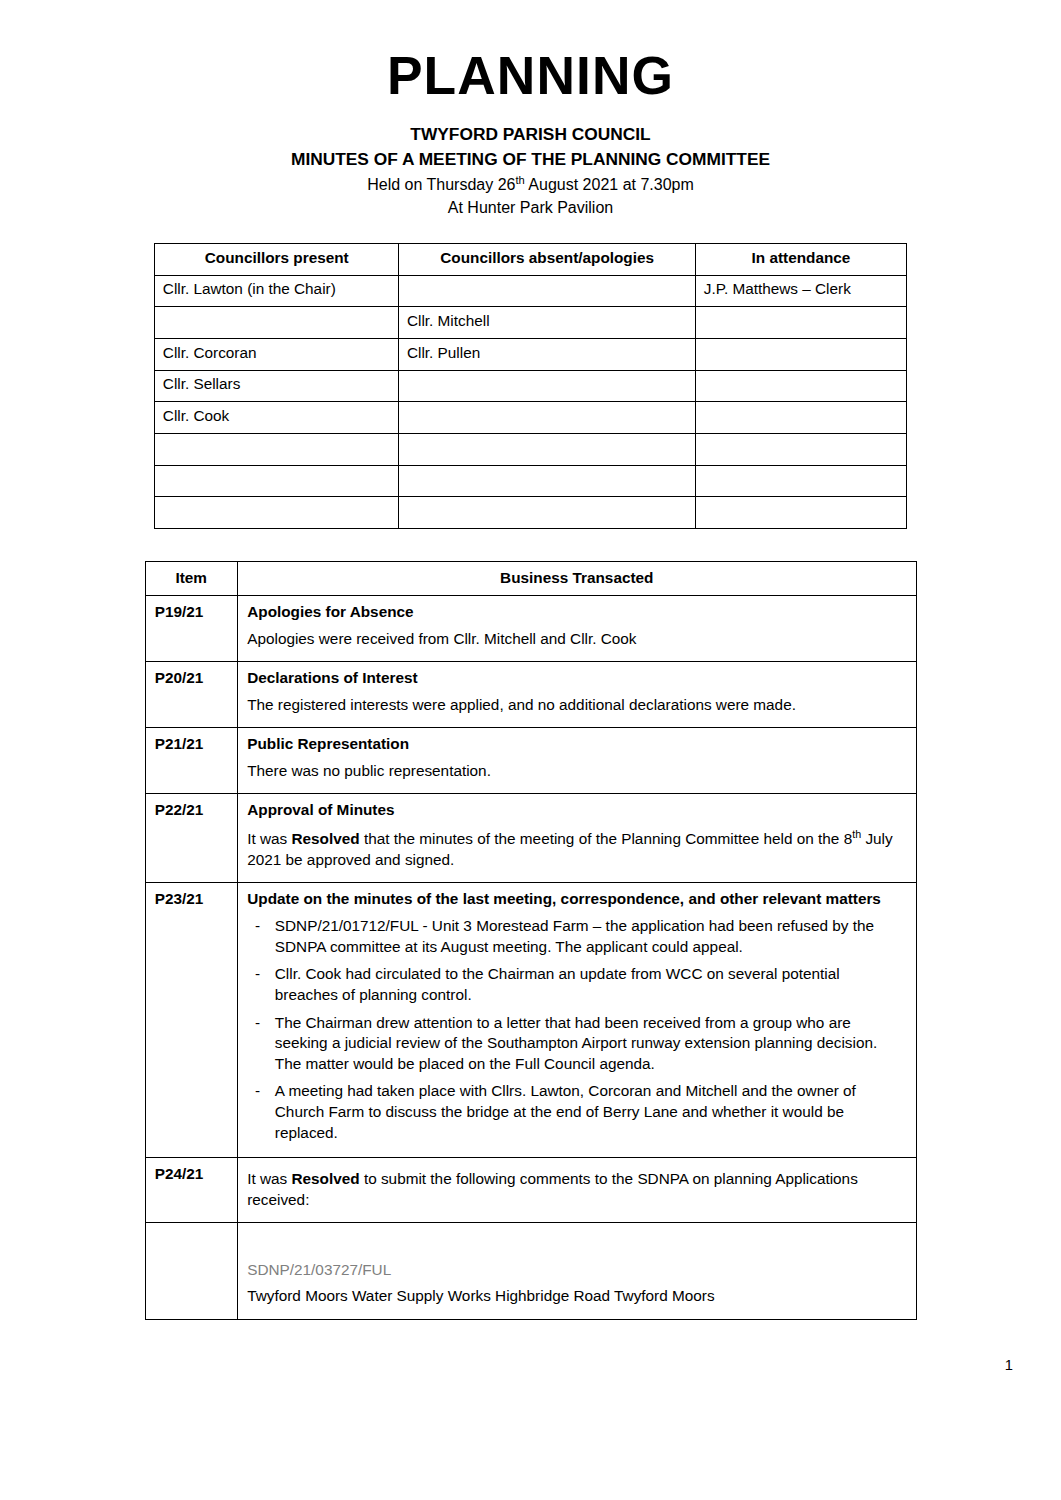PLANNING
TWYFORD PARISH COUNCIL
MINUTES OF A MEETING OF THE PLANNING COMMITTEE
Held on Thursday 26th August 2021 at 7.30pm
At Hunter Park Pavilion
| Councillors present | Councillors absent/apologies | In attendance |
| --- | --- | --- |
| Cllr. Lawton (in the Chair) | | J.P. Matthews – Clerk |
| | Cllr. Mitchell | |
| Cllr. Corcoran | Cllr. Pullen | |
| Cllr. Sellars | | |
| Cllr. Cook | | |
| Item | Business Transacted |
| --- | --- |
| P19/21 | Apologies for Absence Apologies were received from Cllr. Mitchell and Cllr. Cook |
| P20/21 | Declarations of Interest The registered interests were applied, and no additional declarations were made. |
| P21/21 | Public Representation There was no public representation. |
| P22/21 | Approval of Minutes It was Resolved that the minutes of the meeting of the Planning Committee held on the 8 th July 2021 be approved and signed. |
| P23/21 | Update on the minutes of the last meeting, correspondence, and other relevant matters SDNP/21/01712/FUL - Unit 3 Morestead Farm – the application had been refused by the SDNPA committee at its August meeting. The applicant could appeal. Cllr. Cook had circulated to the Chairman an update from WCC on several potential breaches of planning control. The Chairman drew attention to a letter that had been received from a group who are seeking a judicial review of the Southampton Airport runway extension planning decision. The matter would be placed on the Full Council agenda. A meeting had taken place with Cllrs. Lawton, Corcoran and Mitchell and the owner of Church Farm to discuss the bridge at the end of Berry Lane and whether it would be replaced. |
| P24/21 | It was Resolved to submit the following comments to the SDNPA on planning Applications received: |
| | SDNP/21/03727/FUL Twyford Moors Water Supply Works Highbridge Road Twyford Moors |
1